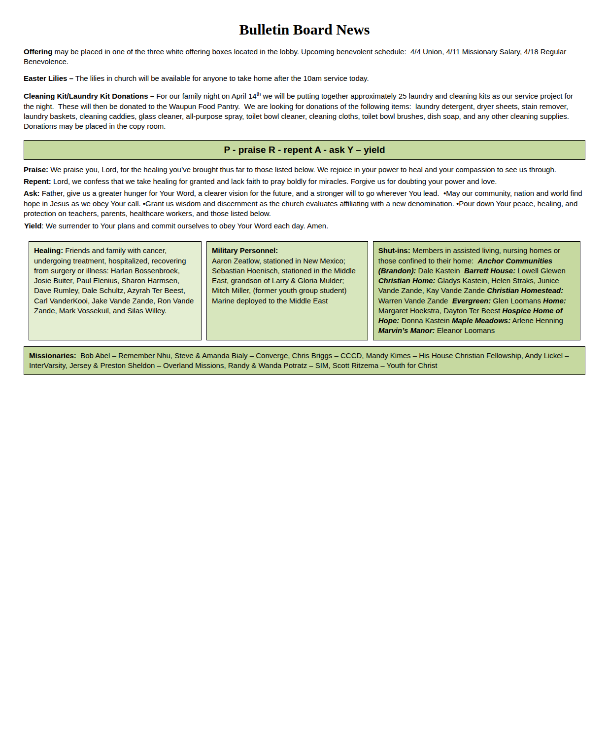Bulletin Board News
Offering may be placed in one of the three white offering boxes located in the lobby. Upcoming benevolent schedule: 4/4 Union, 4/11 Missionary Salary, 4/18 Regular Benevolence.
Easter Lilies – The lilies in church will be available for anyone to take home after the 10am service today.
Cleaning Kit/Laundry Kit Donations – For our family night on April 14th we will be putting together approximately 25 laundry and cleaning kits as our service project for the night. These will then be donated to the Waupun Food Pantry. We are looking for donations of the following items: laundry detergent, dryer sheets, stain remover, laundry baskets, cleaning caddies, glass cleaner, all-purpose spray, toilet bowl cleaner, cleaning cloths, toilet bowl brushes, dish soap, and any other cleaning supplies. Donations may be placed in the copy room.
P - praise R - repent A - ask Y – yield
Praise: We praise you, Lord, for the healing you’ve brought thus far to those listed below. We rejoice in your power to heal and your compassion to see us through.
Repent: Lord, we confess that we take healing for granted and lack faith to pray boldly for miracles. Forgive us for doubting your power and love.
Ask: Father, give us a greater hunger for Your Word, a clearer vision for the future, and a stronger will to go wherever You lead. •May our community, nation and world find hope in Jesus as we obey Your call. •Grant us wisdom and discernment as the church evaluates affiliating with a new denomination. •Pour down Your peace, healing, and protection on teachers, parents, healthcare workers, and those listed below.
| Yield : We surrender to Your plans and commit ourselves to obey Your Word each day. Amen. | |
| Healing: Friends and family with cancer, undergoing treatment, hospitalized, recovering from surgery or illness: Harlan Bossenbroek, Josie Buiter, Paul Elenius, Sharon Harmsen, Dave Rumley, Dale Schultz, Azyrah Ter Beest, Carl VanderKooi, Jake Vande Zande, Ron Vande Zande, Mark Vossekuil, and Silas Willey. | Military Personnel: Aaron Zeatlow, stationed in New Mexico; Sebastian Hoenisch, stationed in the Middle East, grandson of Larry & Gloria Mulder; Mitch Miller, (former youth group student) Marine deployed to the Middle East | Shut-ins: Members in assisted living, nursing homes or those confined to their home: Anchor Communities (Brandon): Dale Kastein Barrett House: Lowell Glewen Christian Home: Gladys Kastein, Helen Straks, Junice Vande Zande, Kay Vande Zande Christian Homestead: Warren Vande Zande Evergreen: Glen Loomans Home: Margaret Hoekstra, Dayton Ter Beest Hospice Home of Hope: Donna Kastein Maple Meadows: Arlene Henning Marvin’s Manor: Eleanor Loomans |
Missionaries: Bob Abel – Remember Nhu, Steve & Amanda Bialy – Converge, Chris Briggs – CCCD, Mandy Kimes – His House Christian Fellowship, Andy Lickel – InterVarsity, Jersey & Preston Sheldon – Overland Missions, Randy & Wanda Potratz – SIM, Scott Ritzema – Youth for Christ